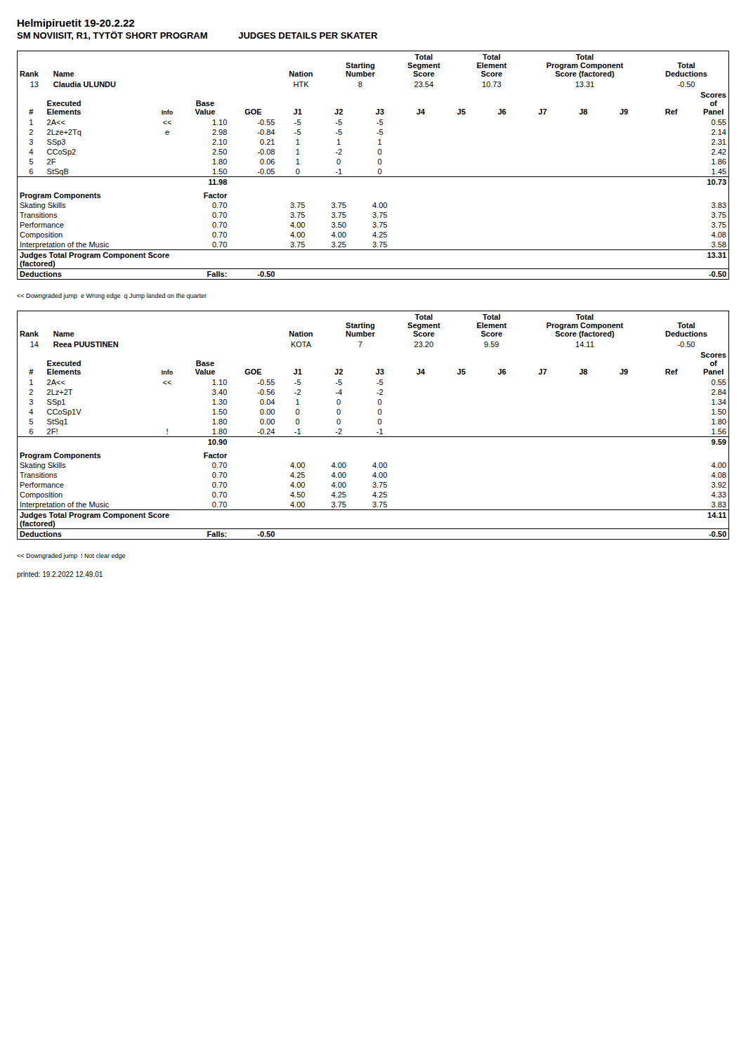Helmipiruetit 19-20.2.22
SM NOVIISIT, R1, TYTÖT SHORT PROGRAM JUDGES DETAILS PER SKATER
| Rank | Name | Nation | Starting Number | Total Segment Score | Total Element Score | Total Program Component Score (factored) | Total Deductions |
| --- | --- | --- | --- | --- | --- | --- | --- |
| 13 | Claudia ULUNDU | HTK | 8 | 23.54 | 10.73 | 13.31 | -0.50 |
| / # / Executed Elements / Info / Base Value / GOE / J1 / J2 / J3 / J4 / J5 / J6 / J7 / J8 / J9 / Ref / Scores of Panel / / --- / --- / --- / --- / --- / --- / --- / --- / --- / --- / --- / --- / --- / --- / --- / --- / / 1 / 2A<< / << / 1.10 / -0.55 / -5 / -5 / -5 / / / / / / / / 0.55 / / 2 / 2Lze+2Tq / e / 2.98 / -0.84 / -5 / -5 / -5 / / / / / / / / 2.14 / / 3 / SSp3 / / 2.10 / 0.21 / 1 / 1 / 1 / / / / / / / / 2.31 / / 4 / CCoSp2 / / 2.50 / -0.08 / 1 / -2 / 0 / / / / / / / / 2.42 / / 5 / 2F / / 1.80 / 0.06 / 1 / 0 / 0 / / / / / / / / 1.86 / / 6 / StSqB / / 1.50 / -0.05 / 0 / -1 / 0 / / / / / / / / 1.45 / / / / / 11.98 / / 10.73 / / Program Components / Factor / / / Skating Skills / 0.70 / / 3.75 / 3.75 / 4.00 / / / / / / / / 3.83 / / Transitions / 0.70 / / 3.75 / 3.75 / 3.75 / / / / / / / / 3.75 / / Performance / 0.70 / / 4.00 / 3.50 / 3.75 / / / / / / / / 3.75 / / Composition / 0.70 / / 4.00 / 4.00 / 4.25 / / / / / / / / 4.08 / / Interpretation of the Music / 0.70 / / 3.75 / 3.25 / 3.75 / / / / / / / / 3.58 / / Judges Total Program Component Score (factored) / / 13.31 / / Deductions / Falls: / -0.50 / / -0.50 / |
<< Downgraded jump e Wrong edge q Jump landed on the quarter
| Rank | Name | Nation | Starting Number | Total Segment Score | Total Element Score | Total Program Component Score (factored) | Total Deductions |
| --- | --- | --- | --- | --- | --- | --- | --- |
| 14 | Reea PUUSTINEN | KOTA | 7 | 23.20 | 9.59 | 14.11 | -0.50 |
| / # / Executed Elements / Info / Base Value / GOE / J1 / J2 / J3 / J4 / J5 / J6 / J7 / J8 / J9 / Ref / Scores of Panel / / --- / --- / --- / --- / --- / --- / --- / --- / --- / --- / --- / --- / --- / --- / --- / --- / / 1 / 2A<< / << / 1.10 / -0.55 / -5 / -5 / -5 / / / / / / / / 0.55 / / 2 / 2Lz+2T / / 3.40 / -0.56 / -2 / -4 / -2 / / / / / / / / 2.84 / / 3 / SSp1 / / 1.30 / 0.04 / 1 / 0 / 0 / / / / / / / / 1.34 / / 4 / CCoSp1V / / 1.50 / 0.00 / 0 / 0 / 0 / / / / / / / / 1.50 / / 5 / StSq1 / / 1.80 / 0.00 / 0 / 0 / 0 / / / / / / / / 1.80 / / 6 / 2F! / ! / 1.80 / -0.24 / -1 / -2 / -1 / / / / / / / / 1.56 / / / / / 10.90 / / 9.59 / / Program Components / Factor / / / Skating Skills / 0.70 / / 4.00 / 4.00 / 4.00 / / / / / / / / 4.00 / / Transitions / 0.70 / / 4.25 / 4.00 / 4.00 / / / / / / / / 4.08 / / Performance / 0.70 / / 4.00 / 4.00 / 3.75 / / / / / / / / 3.92 / / Composition / 0.70 / / 4.50 / 4.25 / 4.25 / / / / / / / / 4.33 / / Interpretation of the Music / 0.70 / / 4.00 / 3.75 / 3.75 / / / / / / / / 3.83 / / Judges Total Program Component Score (factored) / / 14.11 / / Deductions / Falls: / -0.50 / / -0.50 / |
<< Downgraded jump ! Not clear edge
printed: 19.2.2022 12.49.01